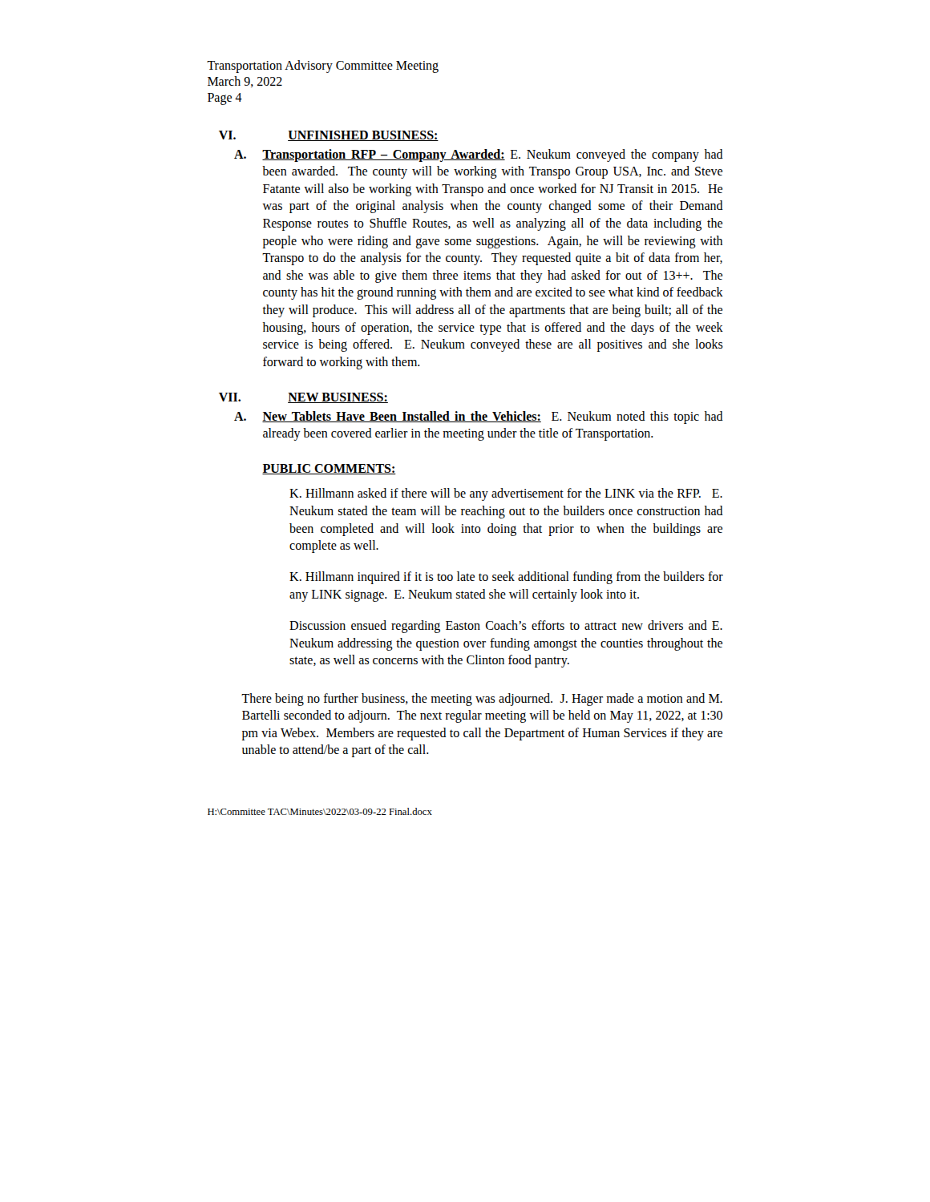Transportation Advisory Committee Meeting
March 9, 2022
Page 4
VI. UNFINISHED BUSINESS:
A. Transportation RFP – Company Awarded: E. Neukum conveyed the company had been awarded. The county will be working with Transpo Group USA, Inc. and Steve Fatante will also be working with Transpo and once worked for NJ Transit in 2015. He was part of the original analysis when the county changed some of their Demand Response routes to Shuffle Routes, as well as analyzing all of the data including the people who were riding and gave some suggestions. Again, he will be reviewing with Transpo to do the analysis for the county. They requested quite a bit of data from her, and she was able to give them three items that they had asked for out of 13++. The county has hit the ground running with them and are excited to see what kind of feedback they will produce. This will address all of the apartments that are being built; all of the housing, hours of operation, the service type that is offered and the days of the week service is being offered. E. Neukum conveyed these are all positives and she looks forward to working with them.
VII. NEW BUSINESS:
A. New Tablets Have Been Installed in the Vehicles: E. Neukum noted this topic had already been covered earlier in the meeting under the title of Transportation.
PUBLIC COMMENTS:
K. Hillmann asked if there will be any advertisement for the LINK via the RFP. E. Neukum stated the team will be reaching out to the builders once construction had been completed and will look into doing that prior to when the buildings are complete as well.
K. Hillmann inquired if it is too late to seek additional funding from the builders for any LINK signage. E. Neukum stated she will certainly look into it.
Discussion ensued regarding Easton Coach’s efforts to attract new drivers and E. Neukum addressing the question over funding amongst the counties throughout the state, as well as concerns with the Clinton food pantry.
There being no further business, the meeting was adjourned. J. Hager made a motion and M. Bartelli seconded to adjourn. The next regular meeting will be held on May 11, 2022, at 1:30 pm via Webex. Members are requested to call the Department of Human Services if they are unable to attend/be a part of the call.
H:\Committee TAC\Minutes\2022\03-09-22 Final.docx